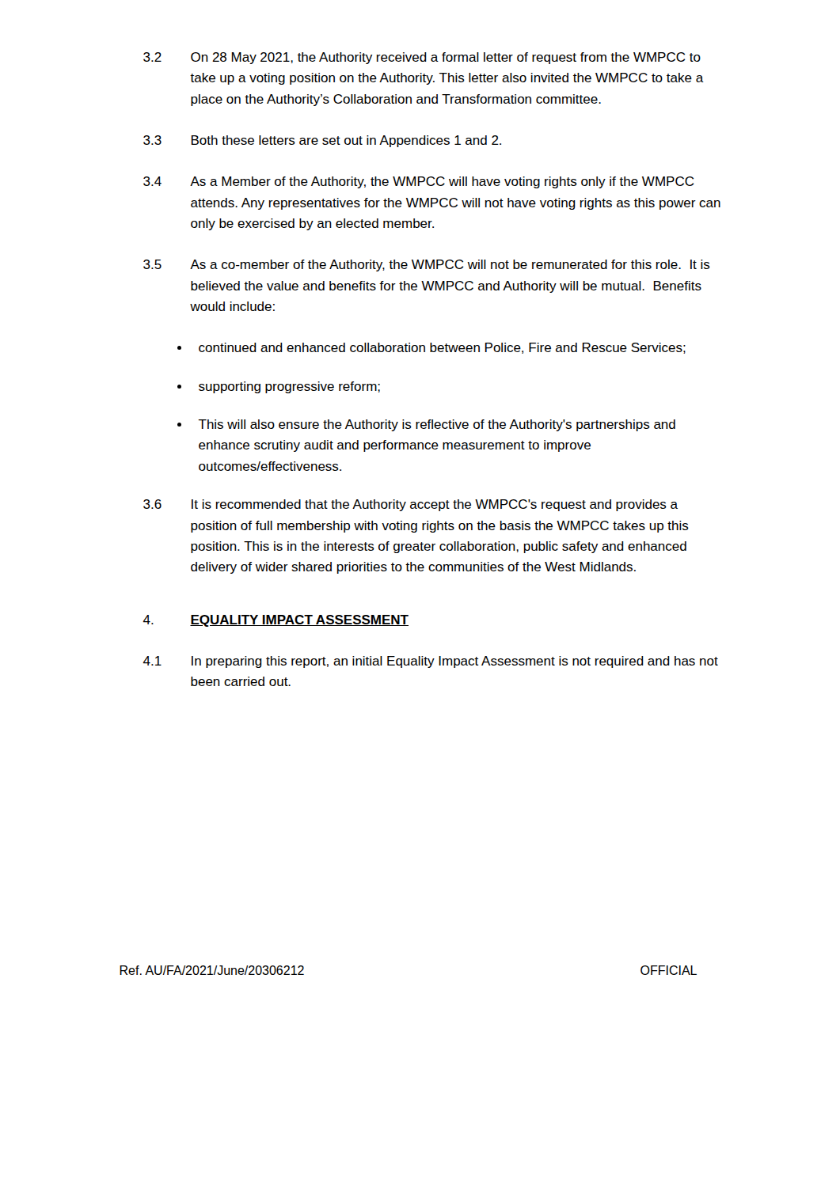3.2
On 28 May 2021, the Authority received a formal letter of request from the WMPCC to take up a voting position on the Authority. This letter also invited the WMPCC to take a place on the Authority’s Collaboration and Transformation committee.
3.3
Both these letters are set out in Appendices 1 and 2.
3.4
As a Member of the Authority, the WMPCC will have voting rights only if the WMPCC attends. Any representatives for the WMPCC will not have voting rights as this power can only be exercised by an elected member.
3.5
As a co-member of the Authority, the WMPCC will not be remunerated for this role. It is believed the value and benefits for the WMPCC and Authority will be mutual. Benefits would include:
continued and enhanced collaboration between Police, Fire and Rescue Services;
supporting progressive reform;
This will also ensure the Authority is reflective of the Authority's partnerships and enhance scrutiny audit and performance measurement to improve outcomes/effectiveness.
3.6
It is recommended that the Authority accept the WMPCC's request and provides a position of full membership with voting rights on the basis the WMPCC takes up this position. This is in the interests of greater collaboration, public safety and enhanced delivery of wider shared priorities to the communities of the West Midlands.
4.
EQUALITY IMPACT ASSESSMENT
4.1
In preparing this report, an initial Equality Impact Assessment is not required and has not been carried out.
Ref. AU/FA/2021/June/20306212
OFFICIAL